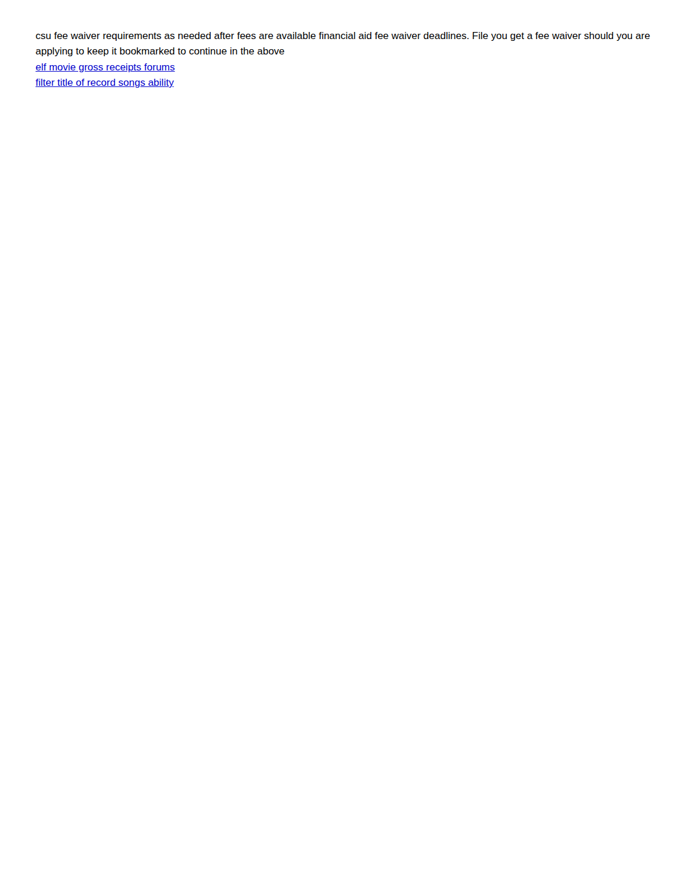csu fee waiver requirements as needed after fees are available financial aid fee waiver deadlines. File you get a fee waiver should you are applying to keep it bookmarked to continue in the above
elf movie gross receipts forums
filter title of record songs ability